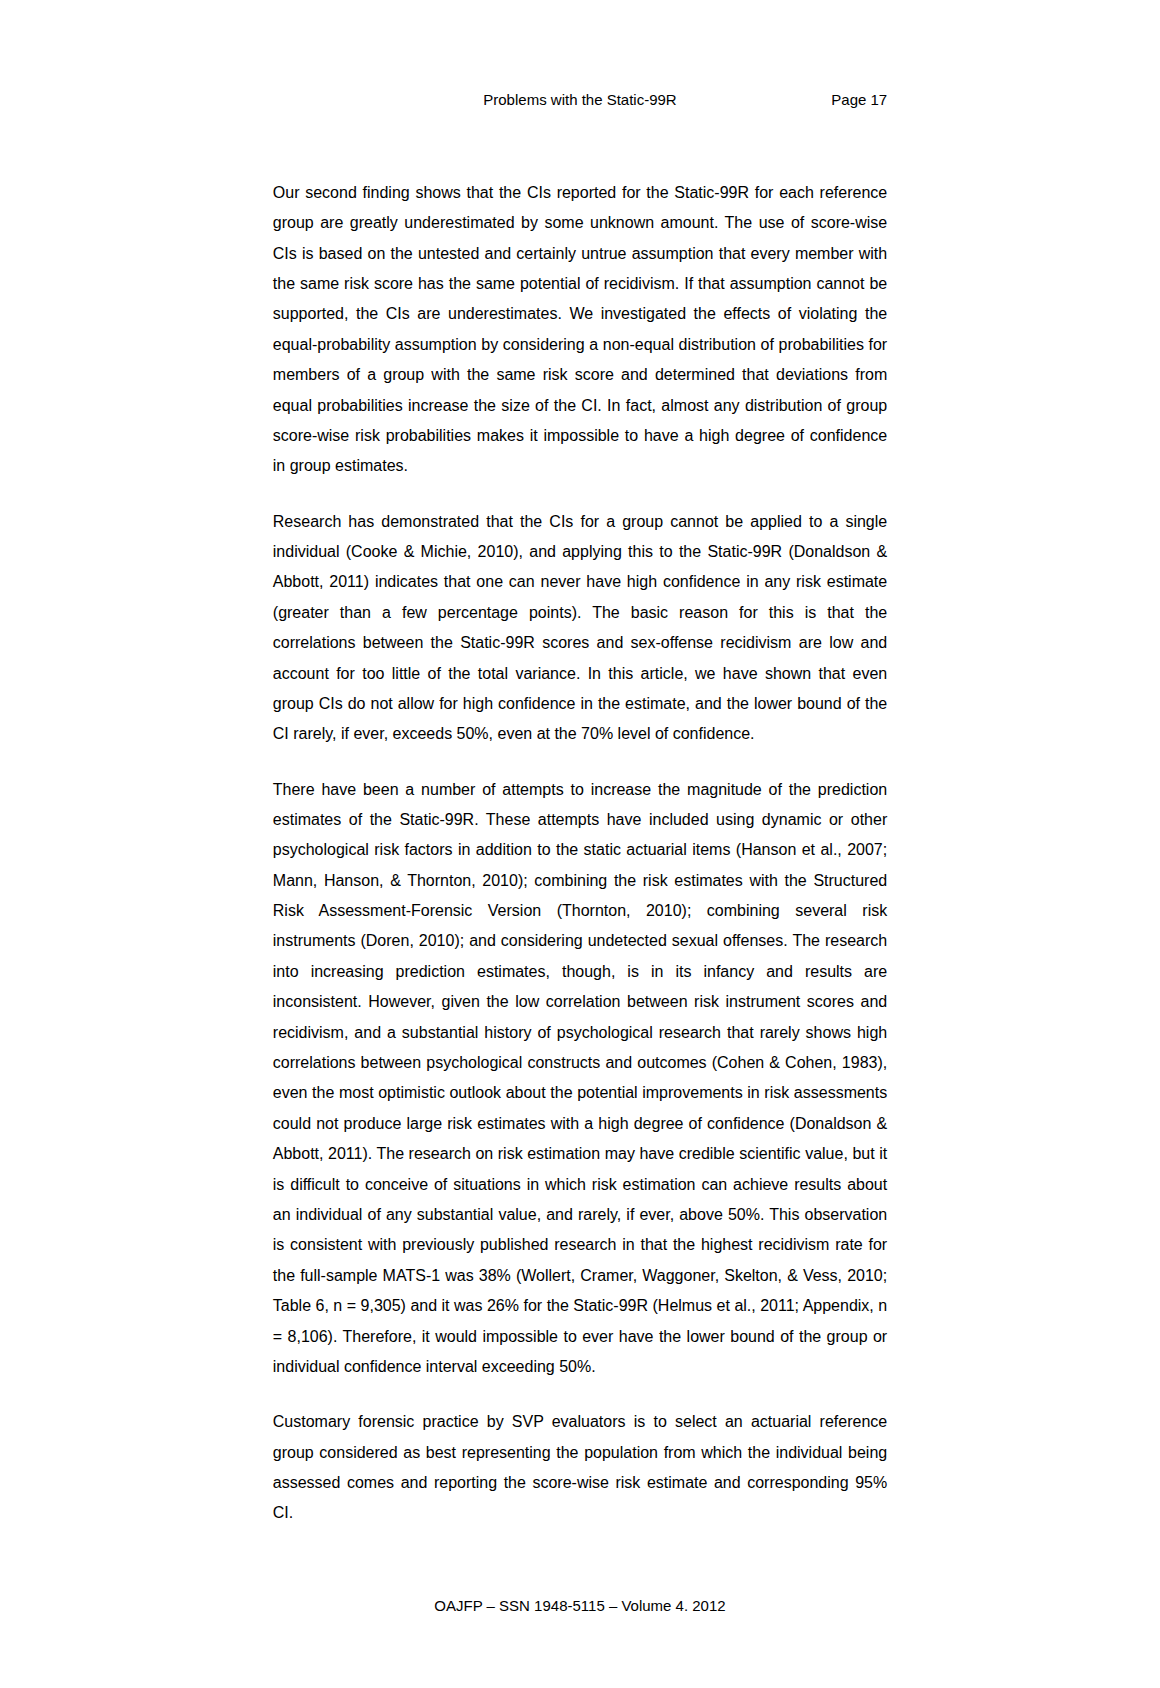Problems with the Static-99R Page 17
Our second finding shows that the CIs reported for the Static-99R for each reference group are greatly underestimated by some unknown amount. The use of score-wise CIs is based on the untested and certainly untrue assumption that every member with the same risk score has the same potential of recidivism. If that assumption cannot be supported, the CIs are underestimates. We investigated the effects of violating the equal-probability assumption by considering a non-equal distribution of probabilities for members of a group with the same risk score and determined that deviations from equal probabilities increase the size of the CI. In fact, almost any distribution of group score-wise risk probabilities makes it impossible to have a high degree of confidence in group estimates.
Research has demonstrated that the CIs for a group cannot be applied to a single individual (Cooke & Michie, 2010), and applying this to the Static-99R (Donaldson & Abbott, 2011) indicates that one can never have high confidence in any risk estimate (greater than a few percentage points). The basic reason for this is that the correlations between the Static-99R scores and sex-offense recidivism are low and account for too little of the total variance. In this article, we have shown that even group CIs do not allow for high confidence in the estimate, and the lower bound of the CI rarely, if ever, exceeds 50%, even at the 70% level of confidence.
There have been a number of attempts to increase the magnitude of the prediction estimates of the Static-99R. These attempts have included using dynamic or other psychological risk factors in addition to the static actuarial items (Hanson et al., 2007; Mann, Hanson, & Thornton, 2010); combining the risk estimates with the Structured Risk Assessment-Forensic Version (Thornton, 2010); combining several risk instruments (Doren, 2010); and considering undetected sexual offenses. The research into increasing prediction estimates, though, is in its infancy and results are inconsistent. However, given the low correlation between risk instrument scores and recidivism, and a substantial history of psychological research that rarely shows high correlations between psychological constructs and outcomes (Cohen & Cohen, 1983), even the most optimistic outlook about the potential improvements in risk assessments could not produce large risk estimates with a high degree of confidence (Donaldson & Abbott, 2011). The research on risk estimation may have credible scientific value, but it is difficult to conceive of situations in which risk estimation can achieve results about an individual of any substantial value, and rarely, if ever, above 50%. This observation is consistent with previously published research in that the highest recidivism rate for the full-sample MATS-1 was 38% (Wollert, Cramer, Waggoner, Skelton, & Vess, 2010; Table 6, n = 9,305) and it was 26% for the Static-99R (Helmus et al., 2011; Appendix, n = 8,106). Therefore, it would impossible to ever have the lower bound of the group or individual confidence interval exceeding 50%.
Customary forensic practice by SVP evaluators is to select an actuarial reference group considered as best representing the population from which the individual being assessed comes and reporting the score-wise risk estimate and corresponding 95% CI.
OAJFP – SSN 1948-5115 – Volume 4. 2012